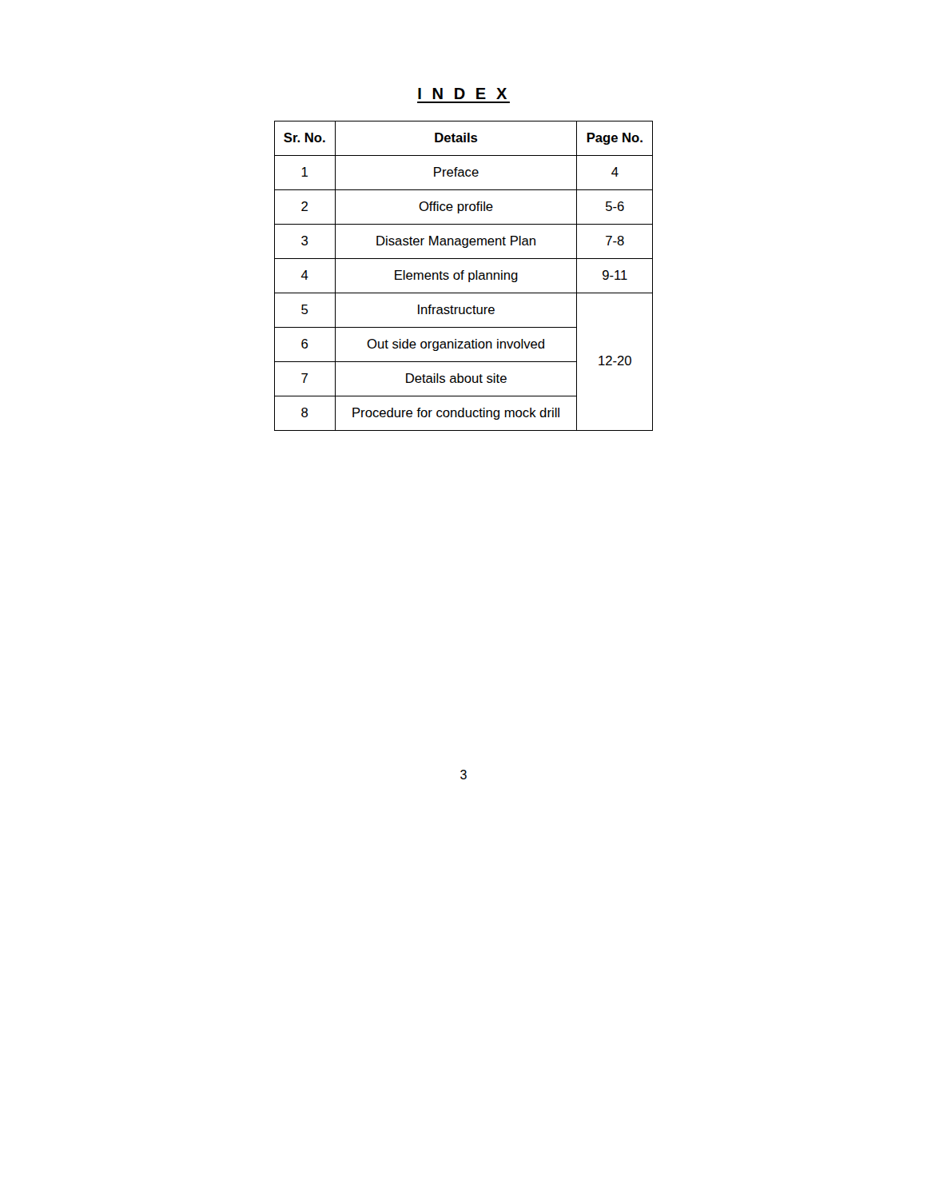I N D E X
| Sr. No. | Details | Page No. |
| --- | --- | --- |
| 1 | Preface | 4 |
| 2 | Office profile | 5-6 |
| 3 | Disaster Management Plan | 7-8 |
| 4 | Elements of planning | 9-11 |
| 5 | Infrastructure | 12-20 |
| 6 | Out side organization involved |
| 7 | Details about site |
| 8 | Procedure for conducting mock drill |
3